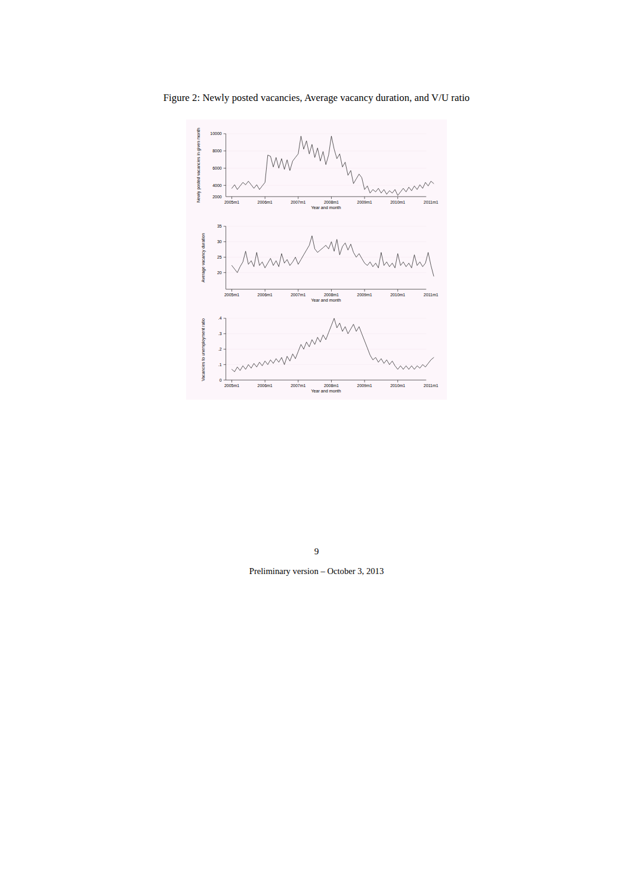Figure 2: Newly posted vacancies, Average vacancy duration, and V/U ratio
10000 8000 6000 4000 2000 Newly posted vacancies in given month 2005m1 2006m1 2007m1 2008m1 2009m1 2010m1 2011m1 Year and month
35 30 25 20 Average vacancy duration 2005m1 2006m1 2007m1 2008m1 2009m1 2010m1 2011m1 Year and month
.4 .3 .2 .1 0 Vacancies to unemployment ratio 2005m1 2006m1 2007m1 2008m1 2009m1 2010m1 2011m1 Year and month
9
Preliminary version – October 3, 2013